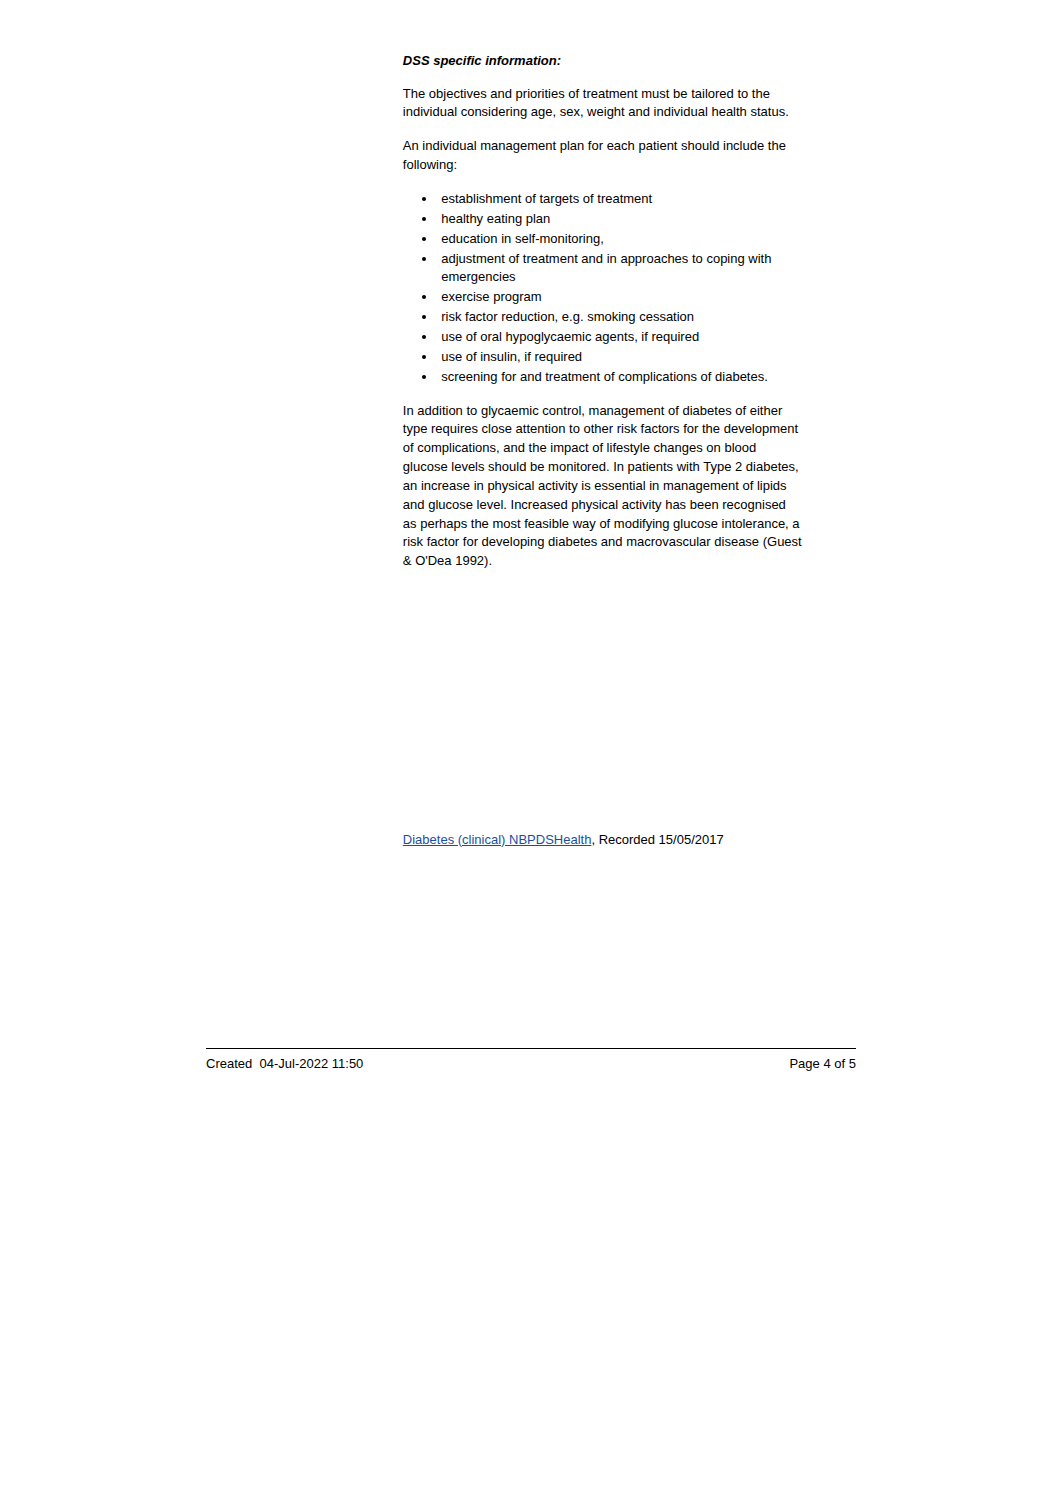DSS specific information:
The objectives and priorities of treatment must be tailored to the individual considering age, sex, weight and individual health status.
An individual management plan for each patient should include the following:
establishment of targets of treatment
healthy eating plan
education in self-monitoring,
adjustment of treatment and in approaches to coping with emergencies
exercise program
risk factor reduction, e.g. smoking cessation
use of oral hypoglycaemic agents, if required
use of insulin, if required
screening for and treatment of complications of diabetes.
In addition to glycaemic control, management of diabetes of either type requires close attention to other risk factors for the development of complications, and the impact of lifestyle changes on blood glucose levels should be monitored. In patients with Type 2 diabetes, an increase in physical activity is essential in management of lipids and glucose level. Increased physical activity has been recognised as perhaps the most feasible way of modifying glucose intolerance, a risk factor for developing diabetes and macrovascular disease (Guest & O'Dea 1992).
Diabetes (clinical) NBPDSHealth, Recorded 15/05/2017
Created 04-Jul-2022 11:50
Page 4 of 5